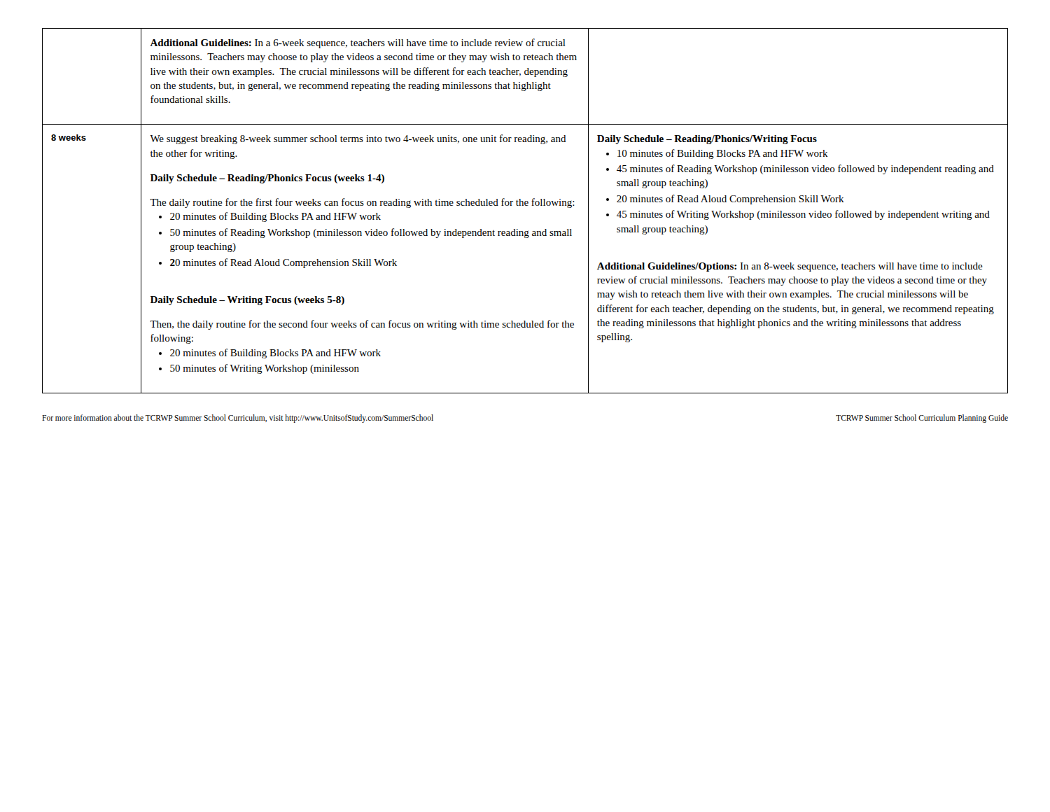| | Additional Guidelines: In a 6-week sequence, teachers will have time to include review of crucial minilessons. Teachers may choose to play the videos a second time or they may wish to reteach them live with their own examples. The crucial minilessons will be different for each teacher, depending on the students, but, in general, we recommend repeating the reading minilessons that highlight foundational skills. | |
| 8 weeks | We suggest breaking 8-week summer school terms into two 4-week units, one unit for reading, and the other for writing. Daily Schedule – Reading/Phonics Focus (weeks 1-4) The daily routine for the first four weeks can focus on reading with time scheduled for the following: 20 minutes of Building Blocks PA and HFW work 50 minutes of Reading Workshop (minilesson video followed by independent reading and small group teaching) 2 0 minutes of Read Aloud Comprehension Skill Work Daily Schedule – Writing Focus (weeks 5-8) Then, the daily routine for the second four weeks of can focus on writing with time scheduled for the following: 20 minutes of Building Blocks PA and HFW work 50 minutes of Writing Workshop (minilesson | Daily Schedule – Reading/Phonics/Writing Focus 10 minutes of Building Blocks PA and HFW work 45 minutes of Reading Workshop (minilesson video followed by independent reading and small group teaching) 20 minutes of Read Aloud Comprehension Skill Work 45 minutes of Writing Workshop (minilesson video followed by independent writing and small group teaching) Additional Guidelines/Options: In an 8-week sequence, teachers will have time to include review of crucial minilessons. Teachers may choose to play the videos a second time or they may wish to reteach them live with their own examples. The crucial minilessons will be different for each teacher, depending on the students, but, in general, we recommend repeating the reading minilessons that highlight phonics and the writing minilessons that address spelling. |
For more information about the TCRWP Summer School Curriculum, visit http://www.UnitsofStudy.com/SummerSchool
TCRWP Summer School Curriculum Planning Guide